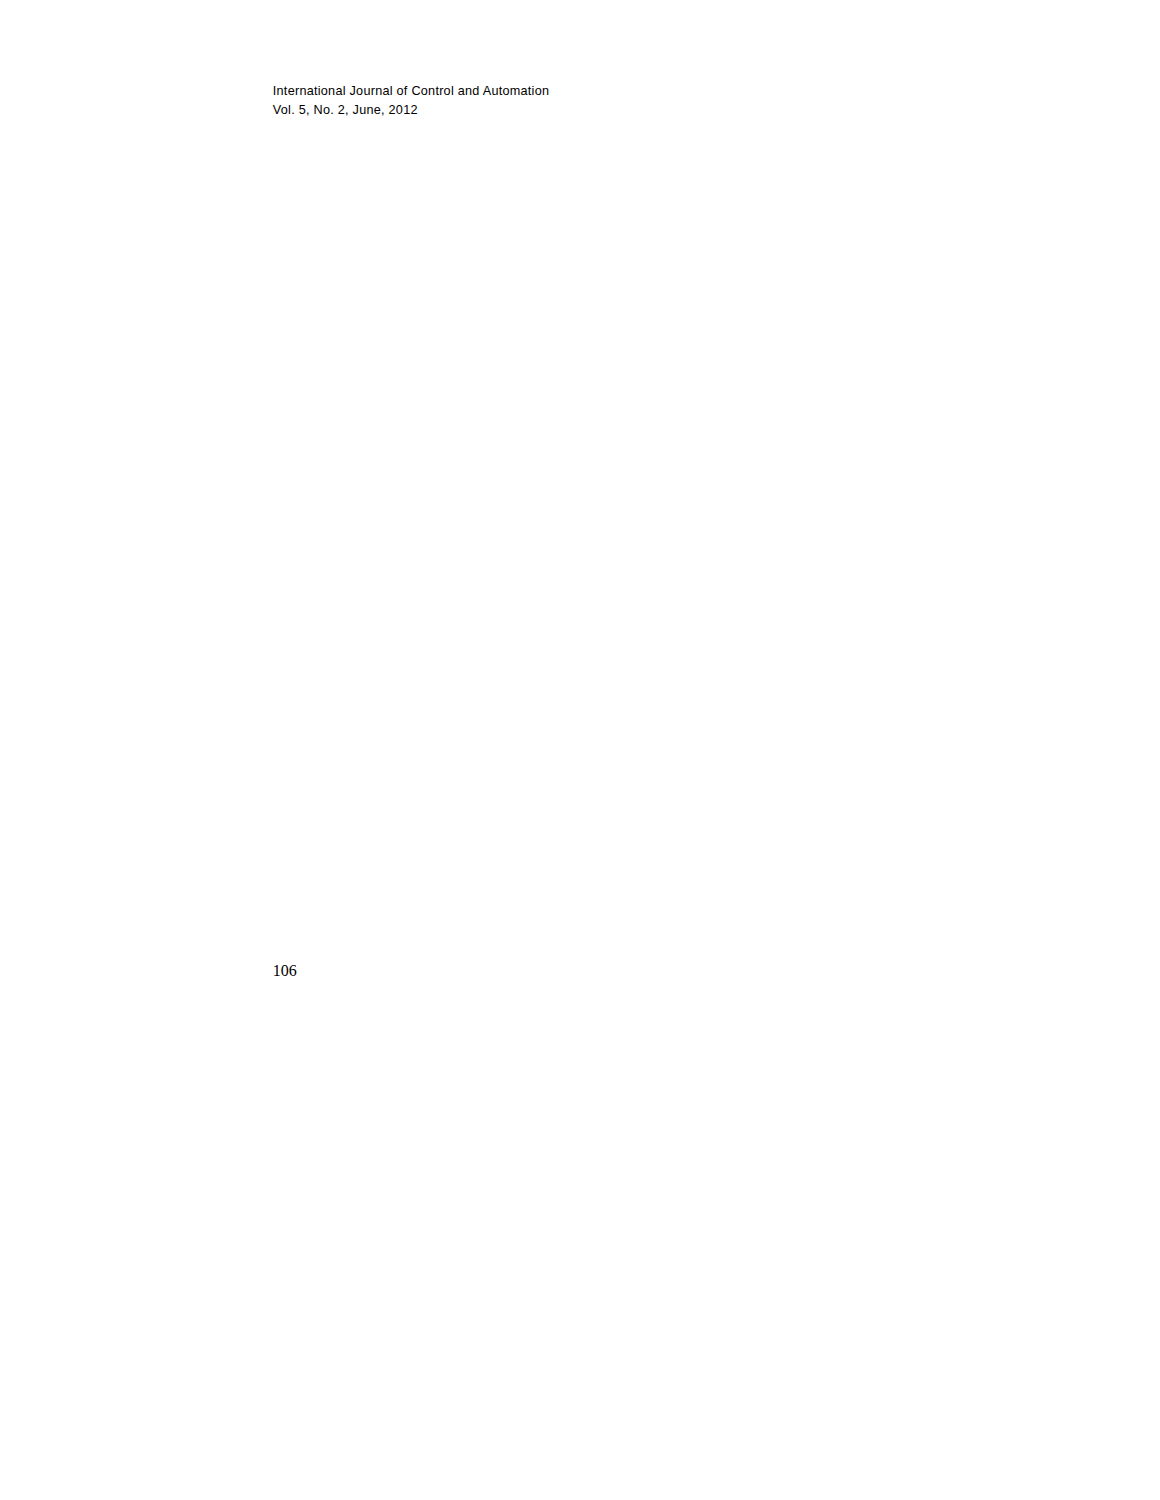International Journal of Control and Automation Vol. 5, No. 2, June, 2012
106